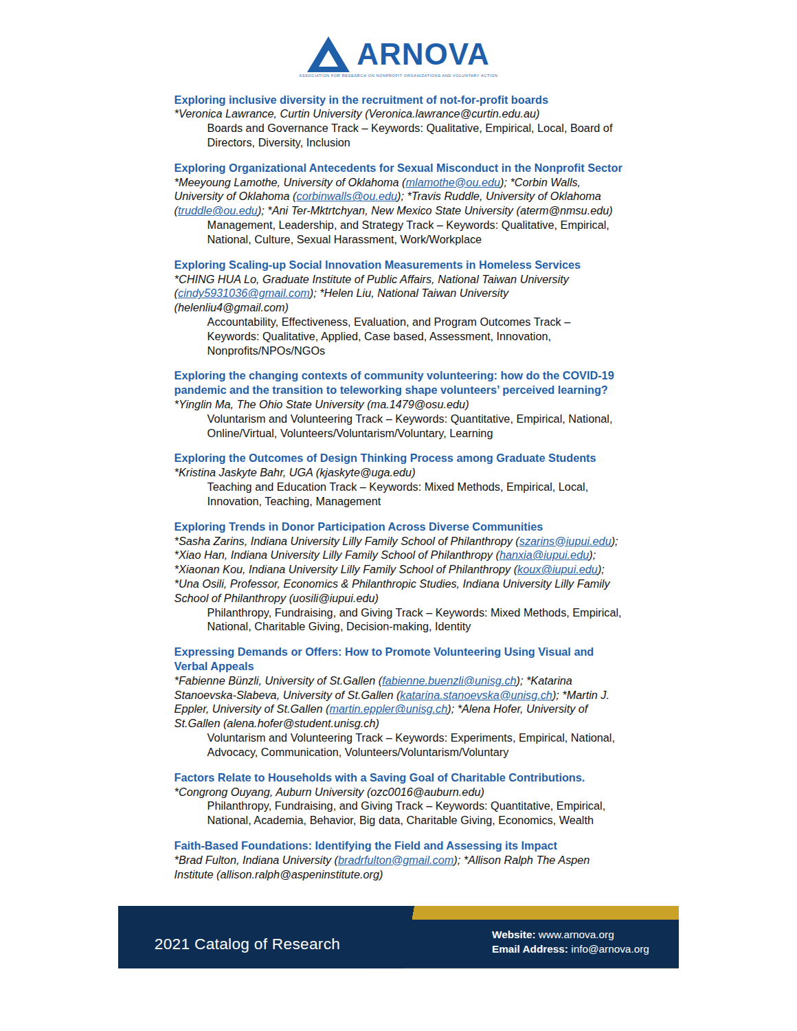ARNOVA
Association for Research on Nonprofit Organizations and Voluntary Action
Exploring inclusive diversity in the recruitment of not-for-profit boards
*Veronica Lawrance, Curtin University (Veronica.lawrance@curtin.edu.au)
Boards and Governance Track – Keywords: Qualitative, Empirical, Local, Board of Directors, Diversity, Inclusion
Exploring Organizational Antecedents for Sexual Misconduct in the Nonprofit Sector
*Meeyoung Lamothe, University of Oklahoma (mlamothe@ou.edu); *Corbin Walls, University of Oklahoma (corbinwalls@ou.edu); *Travis Ruddle, University of Oklahoma (truddle@ou.edu); *Ani Ter-Mktrtchyan, New Mexico State University (aterm@nmsu.edu)
Management, Leadership, and Strategy Track – Keywords: Qualitative, Empirical, National, Culture, Sexual Harassment, Work/Workplace
Exploring Scaling-up Social Innovation Measurements in Homeless Services
*CHING HUA Lo, Graduate Institute of Public Affairs, National Taiwan University (cindy5931036@gmail.com); *Helen Liu, National Taiwan University (helenliu4@gmail.com)
Accountability, Effectiveness, Evaluation, and Program Outcomes Track – Keywords: Qualitative, Applied, Case based, Assessment, Innovation, Nonprofits/NPOs/NGOs
Exploring the changing contexts of community volunteering: how do the COVID-19 pandemic and the transition to teleworking shape volunteers’ perceived learning?
*Yinglin Ma, The Ohio State University (ma.1479@osu.edu)
Voluntarism and Volunteering Track – Keywords: Quantitative, Empirical, National, Online/Virtual, Volunteers/Voluntarism/Voluntary, Learning
Exploring the Outcomes of Design Thinking Process among Graduate Students
*Kristina Jaskyte Bahr, UGA (kjaskyte@uga.edu)
Teaching and Education Track – Keywords: Mixed Methods, Empirical, Local, Innovation, Teaching, Management
Exploring Trends in Donor Participation Across Diverse Communities
*Sasha Zarins, Indiana University Lilly Family School of Philanthropy (szarins@iupui.edu); *Xiao Han, Indiana University Lilly Family School of Philanthropy (hanxia@iupui.edu); *Xiaonan Kou, Indiana University Lilly Family School of Philanthropy (koux@iupui.edu); *Una Osili, Professor, Economics & Philanthropic Studies, Indiana University Lilly Family School of Philanthropy (uosili@iupui.edu)
Philanthropy, Fundraising, and Giving Track – Keywords: Mixed Methods, Empirical, National, Charitable Giving, Decision-making, Identity
Expressing Demands or Offers: How to Promote Volunteering Using Visual and Verbal Appeals
*Fabienne Bünzli, University of St.Gallen (fabienne.buenzli@unisg.ch); *Katarina Stanoevska-Slabeva, University of St.Gallen (katarina.stanoevska@unisg.ch); *Martin J. Eppler, University of St.Gallen (martin.eppler@unisg.ch); *Alena Hofer, University of St.Gallen (alena.hofer@student.unisg.ch)
Voluntarism and Volunteering Track – Keywords: Experiments, Empirical, National, Advocacy, Communication, Volunteers/Voluntarism/Voluntary
Factors Relate to Households with a Saving Goal of Charitable Contributions.
*Congrong Ouyang, Auburn University (ozc0016@auburn.edu)
Philanthropy, Fundraising, and Giving Track – Keywords: Quantitative, Empirical, National, Academia, Behavior, Big data, Charitable Giving, Economics, Wealth
Faith-Based Foundations: Identifying the Field and Assessing its Impact
*Brad Fulton, Indiana University (bradrfulton@gmail.com); *Allison Ralph The Aspen Institute (allison.ralph@aspeninstitute.org)
2021 Catalog of Research
Website: www.arnova.org
Email Address: info@arnova.org